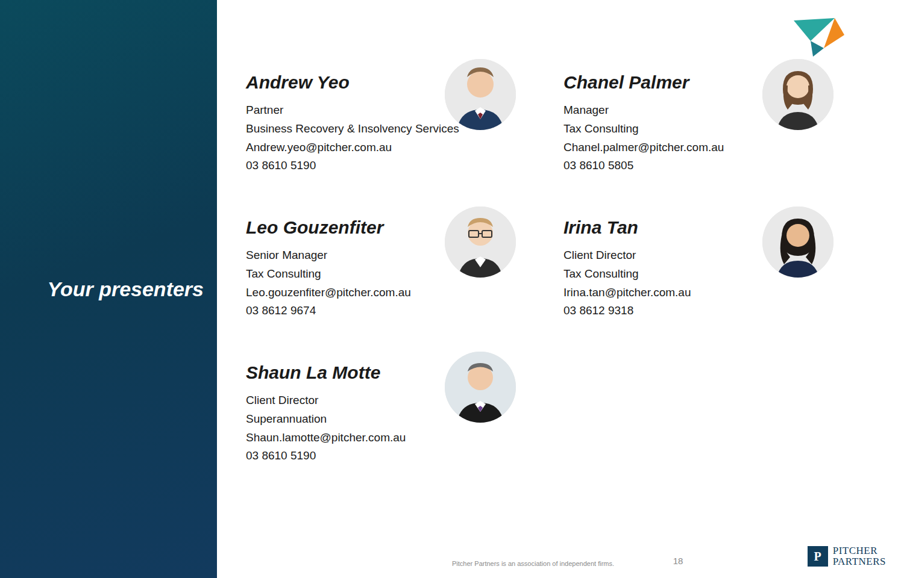Your presenters
Andrew Yeo
Partner
Business Recovery & Insolvency Services
Andrew.yeo@pitcher.com.au
03 8610 5190
Leo Gouzenfiter
Senior Manager
Tax Consulting
Leo.gouzenfiter@pitcher.com.au
03 8612 9674
Shaun La Motte
Client Director
Superannuation
Shaun.lamotte@pitcher.com.au
03 8610 5190
Chanel Palmer
Manager
Tax Consulting
Chanel.palmer@pitcher.com.au
03 8610 5805
Irina Tan
Client Director
Tax Consulting
Irina.tan@pitcher.com.au
03 8612 9318
Pitcher Partners is an association of independent firms.
18
P
PITCHER PARTNERS